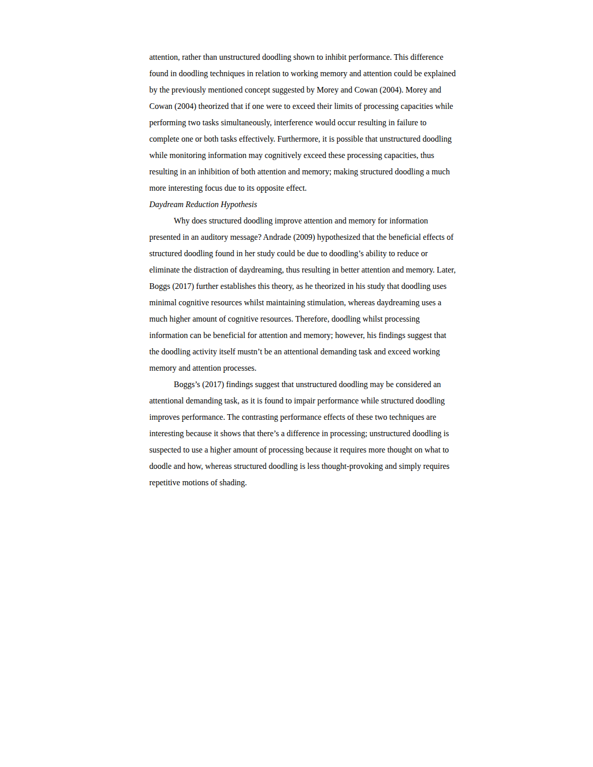attention, rather than unstructured doodling shown to inhibit performance. This difference found in doodling techniques in relation to working memory and attention could be explained by the previously mentioned concept suggested by Morey and Cowan (2004). Morey and Cowan (2004) theorized that if one were to exceed their limits of processing capacities while performing two tasks simultaneously, interference would occur resulting in failure to complete one or both tasks effectively. Furthermore, it is possible that unstructured doodling while monitoring information may cognitively exceed these processing capacities, thus resulting in an inhibition of both attention and memory; making structured doodling a much more interesting focus due to its opposite effect.
Daydream Reduction Hypothesis
Why does structured doodling improve attention and memory for information presented in an auditory message? Andrade (2009) hypothesized that the beneficial effects of structured doodling found in her study could be due to doodling’s ability to reduce or eliminate the distraction of daydreaming, thus resulting in better attention and memory. Later, Boggs (2017) further establishes this theory, as he theorized in his study that doodling uses minimal cognitive resources whilst maintaining stimulation, whereas daydreaming uses a much higher amount of cognitive resources. Therefore, doodling whilst processing information can be beneficial for attention and memory; however, his findings suggest that the doodling activity itself mustn’t be an attentional demanding task and exceed working memory and attention processes.
Boggs’s (2017) findings suggest that unstructured doodling may be considered an attentional demanding task, as it is found to impair performance while structured doodling improves performance. The contrasting performance effects of these two techniques are interesting because it shows that there’s a difference in processing; unstructured doodling is suspected to use a higher amount of processing because it requires more thought on what to doodle and how, whereas structured doodling is less thought-provoking and simply requires repetitive motions of shading.